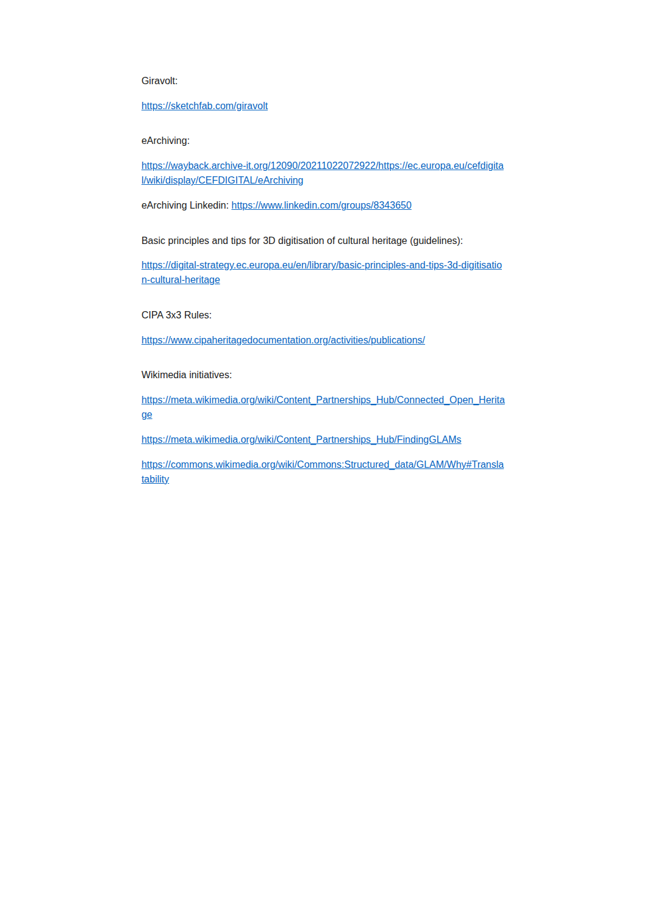Giravolt:
https://sketchfab.com/giravolt
eArchiving:
https://wayback.archive-it.org/12090/20211022072922/https://ec.europa.eu/cefdigital/wiki/display/CEFDIGITAL/eArchiving
eArchiving Linkedin: https://www.linkedin.com/groups/8343650
Basic principles and tips for 3D digitisation of cultural heritage (guidelines):
https://digital-strategy.ec.europa.eu/en/library/basic-principles-and-tips-3d-digitisation-cultural-heritage
CIPA 3x3 Rules:
https://www.cipaheritagedocumentation.org/activities/publications/
Wikimedia initiatives:
https://meta.wikimedia.org/wiki/Content_Partnerships_Hub/Connected_Open_Heritage
https://meta.wikimedia.org/wiki/Content_Partnerships_Hub/FindingGLAMs
https://commons.wikimedia.org/wiki/Commons:Structured_data/GLAM/Why#Translatability